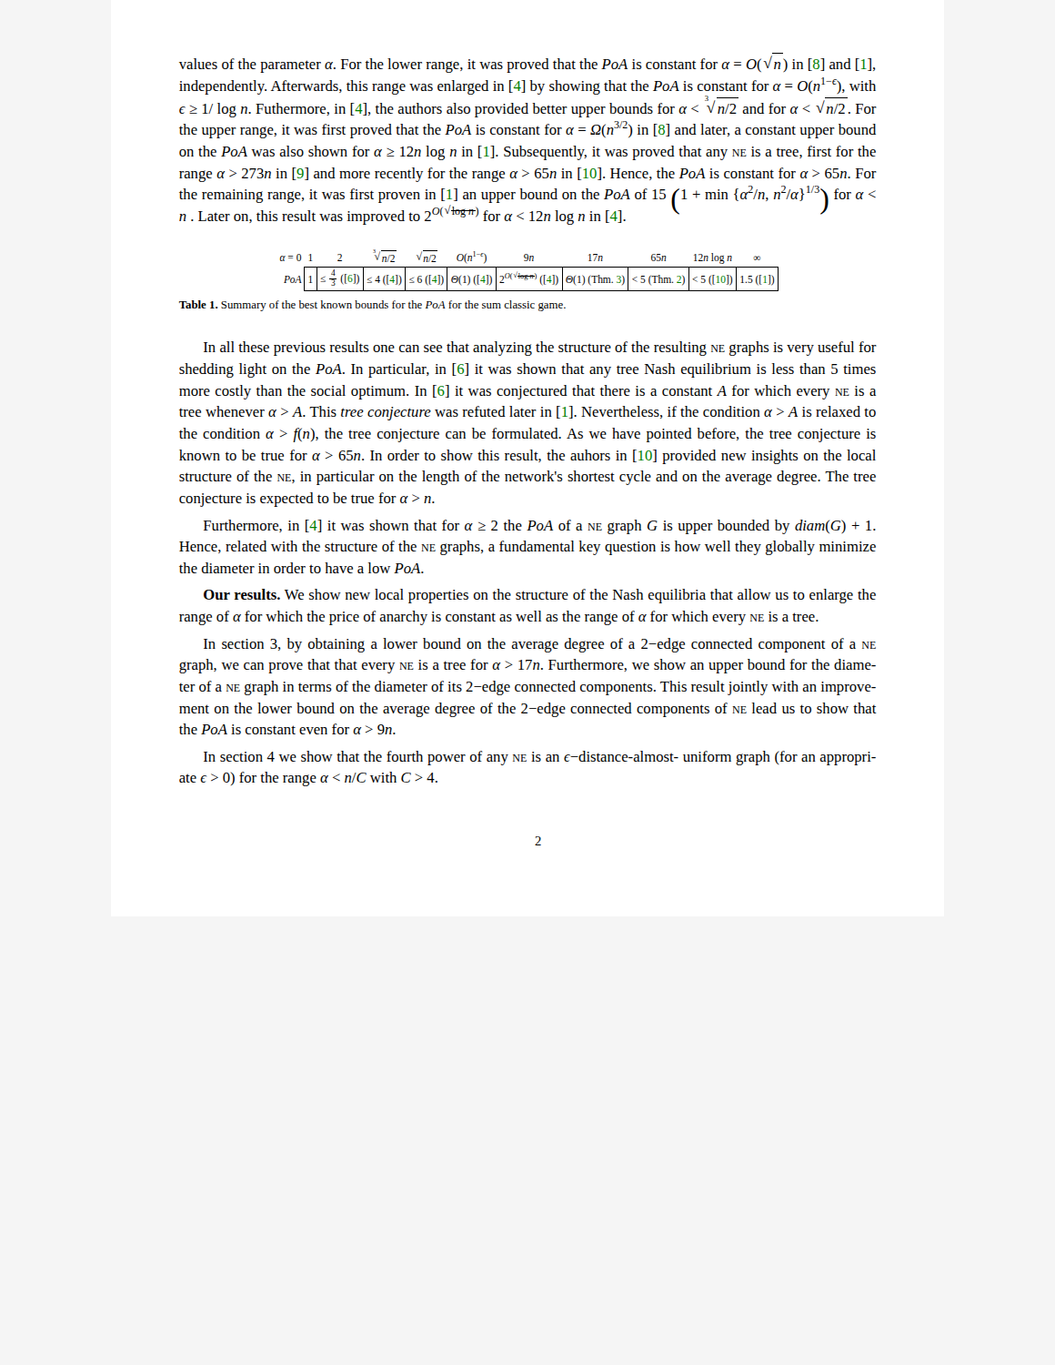values of the parameter α. For the lower range, it was proved that the PoA is constant for α = O(n) in [8] and [1], independently. Afterwards, this range was enlarged in [4] by showing that the PoA is constant for α = O(n1−ϵ), with ϵ ≥ 1/ log n. Futhermore, in [4], the authors also provided better upper bounds for α < n/2 and for α < n/2. For the upper range, it was first proved that the PoA is constant for α = Ω(n3/2) in [8] and later, a constant upper bound on the PoA was also shown for α ≥ 12n log n in [1]. Subsequently, it was proved that any ne is a tree, first for the range α > 273n in [9] and more recently for the range α > 65n in [10]. Hence, the PoA is constant for α > 65n. For the remaining range, it was first proven in [1] an upper bound on the PoA of 15 (1 + min {α2/n, n2/α}1/3) for α < n . Later on, this result was improved to 2O(log n) for α < 12n log n in [4].
| α = 0 | 1 | 2 | n /2 | n /2 | O ( n 1− ϵ ) | 9 n | 17 n | 65 n | 12 n log n | ∞ |
| PoA | 1 | ≤ 4 3 ([ 6 ]) | ≤ 4 ([ 4 ]) | ≤ 6 ([ 4 ]) | Θ (1) ([ 4 ]) | 2 O ( log n ) ([ 4 ]) | Θ (1) (Thm. 3 ) | < 5 (Thm. 2 ) | < 5 ([ 10 ]) | 1.5 ([ 1 ]) |
Table 1. Summary of the best known bounds for the PoA for the sum classic game.
In all these previous results one can see that analyzing the structure of the resulting ne graphs is very useful for shedding light on the PoA. In particular, in [6] it was shown that any tree Nash equilibrium is less than 5 times more costly than the social optimum. In [6] it was conjectured that there is a constant A for which every ne is a tree whenever α > A. This tree conjecture was refuted later in [1]. Nevertheless, if the condition α > A is relaxed to the condition α > f(n), the tree conjecture can be formulated. As we have pointed before, the tree conjecture is known to be true for α > 65n. In order to show this result, the auhors in [10] provided new insights on the local structure of the ne, in particular on the length of the network's shortest cycle and on the average degree. The tree conjecture is expected to be true for α > n.
Furthermore, in [4] it was shown that for α ≥ 2 the PoA of a ne graph G is upper bounded by diam(G) + 1. Hence, related with the structure of the ne graphs, a fundamental key question is how well they globally minimize the diameter in order to have a low PoA.
Our results. We show new local properties on the structure of the Nash equilibria that allow us to enlarge the range of α for which the price of anarchy is constant as well as the range of α for which every ne is a tree.
In section 3, by obtaining a lower bound on the average degree of a 2−edge connected component of a ne graph, we can prove that that every ne is a tree for α > 17n. Furthermore, we show an upper bound for the diameter of a ne graph in terms of the diameter of its 2−edge connected components. This result jointly with an improvement on the lower bound on the average degree of the 2−edge connected components of ne lead us to show that the PoA is constant even for α > 9n.
In section 4 we show that the fourth power of any ne is an ϵ−distance-almost- uniform graph (for an appropriate ϵ > 0) for the range α < n/C with C > 4.
2